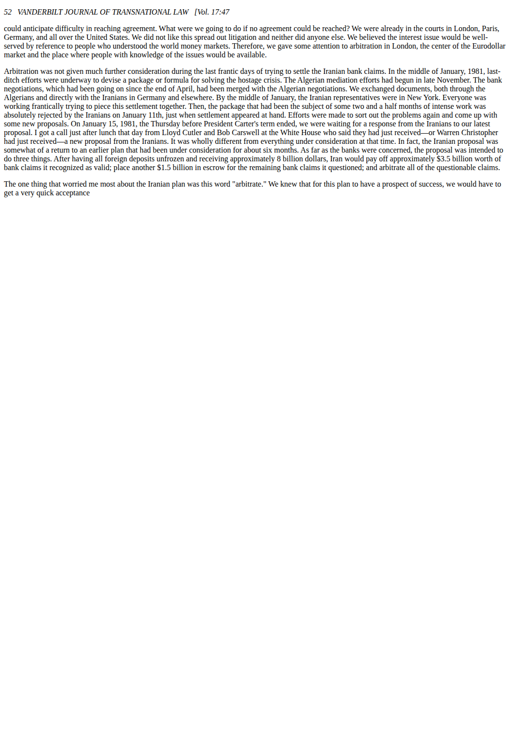52 VANDERBILT JOURNAL OF TRANSNATIONAL LAW [Vol. 17:47
could anticipate difficulty in reaching agreement. What were we going to do if no agreement could be reached? We were already in the courts in London, Paris, Germany, and all over the United States. We did not like this spread out litigation and neither did anyone else. We believed the interest issue would be well-served by reference to people who understood the world money markets. Therefore, we gave some attention to arbitration in London, the center of the Eurodollar market and the place where people with knowledge of the issues would be available.
Arbitration was not given much further consideration during the last frantic days of trying to settle the Iranian bank claims. In the middle of January, 1981, last-ditch efforts were underway to devise a package or formula for solving the hostage crisis. The Algerian mediation efforts had begun in late November. The bank negotiations, which had been going on since the end of April, had been merged with the Algerian negotiations. We exchanged documents, both through the Algerians and directly with the Iranians in Germany and elsewhere. By the middle of January, the Iranian representatives were in New York. Everyone was working frantically trying to piece this settlement together. Then, the package that had been the subject of some two and a half months of intense work was absolutely rejected by the Iranians on January 11th, just when settlement appeared at hand. Efforts were made to sort out the problems again and come up with some new proposals. On January 15, 1981, the Thursday before President Carter's term ended, we were waiting for a response from the Iranians to our latest proposal. I got a call just after lunch that day from Lloyd Cutler and Bob Carswell at the White House who said they had just received—or Warren Christopher had just received—a new proposal from the Iranians. It was wholly different from everything under consideration at that time. In fact, the Iranian proposal was somewhat of a return to an earlier plan that had been under consideration for about six months. As far as the banks were concerned, the proposal was intended to do three things. After having all foreign deposits unfrozen and receiving approximately 8 billion dollars, Iran would pay off approximately $3.5 billion worth of bank claims it recognized as valid; place another $1.5 billion in escrow for the remaining bank claims it questioned; and arbitrate all of the questionable claims.
The one thing that worried me most about the Iranian plan was this word "arbitrate." We knew that for this plan to have a prospect of success, we would have to get a very quick acceptance